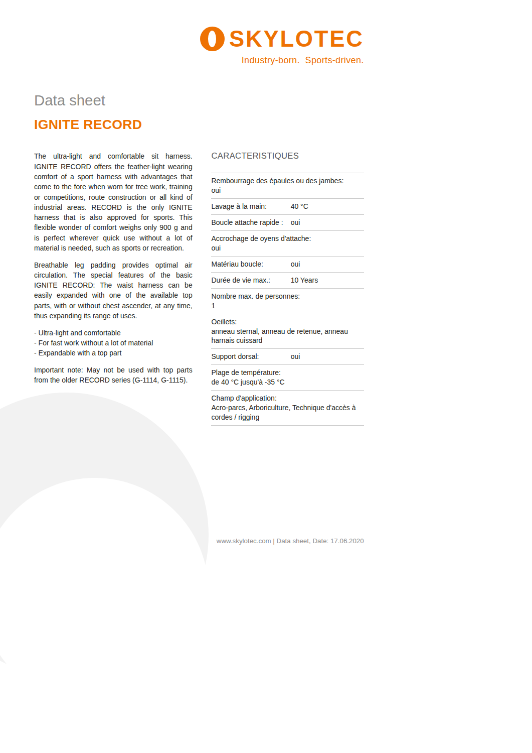SKYLOTEC
Industry-born. Sports-driven.
Data sheet
IGNITE RECORD
The ultra-light and comfortable sit harness. IGNITE RECORD offers the feather-light wearing comfort of a sport harness with advantages that come to the fore when worn for tree work, training or competitions, route construction or all kind of industrial areas. RECORD is the only IGNITE harness that is also approved for sports. This flexible wonder of comfort weighs only 900 g and is perfect wherever quick use without a lot of material is needed, such as sports or recreation.
Breathable leg padding provides optimal air circulation. The special features of the basic IGNITE RECORD: The waist harness can be easily expanded with one of the available top parts, with or without chest ascender, at any time, thus expanding its range of uses.
- Ultra-light and comfortable
- For fast work without a lot of material
- Expandable with a top part
Important note: May not be used with top parts from the older RECORD series (G-1114, G-1115).
CARACTERISTIQUES
| Rembourrage des épaules ou des jambes: oui |
| Lavage à la main: | 40 °C |
| Boucle attache rapide : | oui |
| Accrochage de oyens d'attache: oui |
| Matériau boucle: | oui |
| Durée de vie max.: | 10 Years |
| Nombre max. de personnes: 1 |
| Oeillets: anneau sternal, anneau de retenue, anneau harnais cuissard |
| Support dorsal: | oui |
| Plage de température: de 40 °C jusqu'à -35 °C |
| Champ d'application: Acro-parcs, Arboriculture, Technique d'accès à cordes / rigging |
www.skylotec.com | Data sheet, Date: 17.06.2020